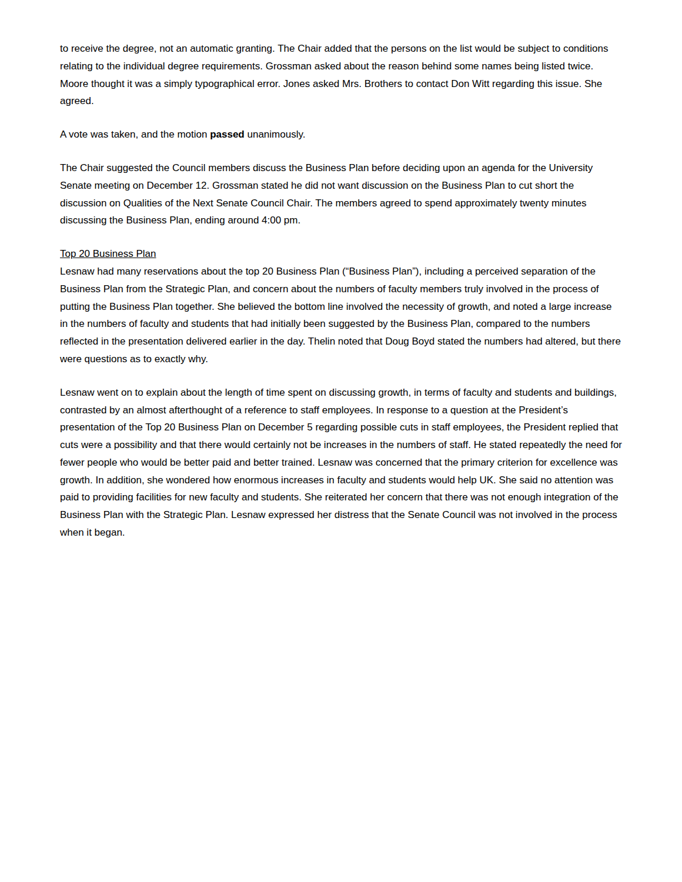to receive the degree, not an automatic granting. The Chair added that the persons on the list would be subject to conditions relating to the individual degree requirements. Grossman asked about the reason behind some names being listed twice. Moore thought it was a simply typographical error. Jones asked Mrs. Brothers to contact Don Witt regarding this issue. She agreed.
A vote was taken, and the motion passed unanimously.
The Chair suggested the Council members discuss the Business Plan before deciding upon an agenda for the University Senate meeting on December 12. Grossman stated he did not want discussion on the Business Plan to cut short the discussion on Qualities of the Next Senate Council Chair. The members agreed to spend approximately twenty minutes discussing the Business Plan, ending around 4:00 pm.
Top 20 Business Plan
Lesnaw had many reservations about the top 20 Business Plan (“Business Plan”), including a perceived separation of the Business Plan from the Strategic Plan, and concern about the numbers of faculty members truly involved in the process of putting the Business Plan together. She believed the bottom line involved the necessity of growth, and noted a large increase in the numbers of faculty and students that had initially been suggested by the Business Plan, compared to the numbers reflected in the presentation delivered earlier in the day. Thelin noted that Doug Boyd stated the numbers had altered, but there were questions as to exactly why.
Lesnaw went on to explain about the length of time spent on discussing growth, in terms of faculty and students and buildings, contrasted by an almost afterthought of a reference to staff employees. In response to a question at the President’s presentation of the Top 20 Business Plan on December 5 regarding possible cuts in staff employees, the President replied that cuts were a possibility and that there would certainly not be increases in the numbers of staff. He stated repeatedly the need for fewer people who would be better paid and better trained. Lesnaw was concerned that the primary criterion for excellence was growth. In addition, she wondered how enormous increases in faculty and students would help UK. She said no attention was paid to providing facilities for new faculty and students. She reiterated her concern that there was not enough integration of the Business Plan with the Strategic Plan. Lesnaw expressed her distress that the Senate Council was not involved in the process when it began.